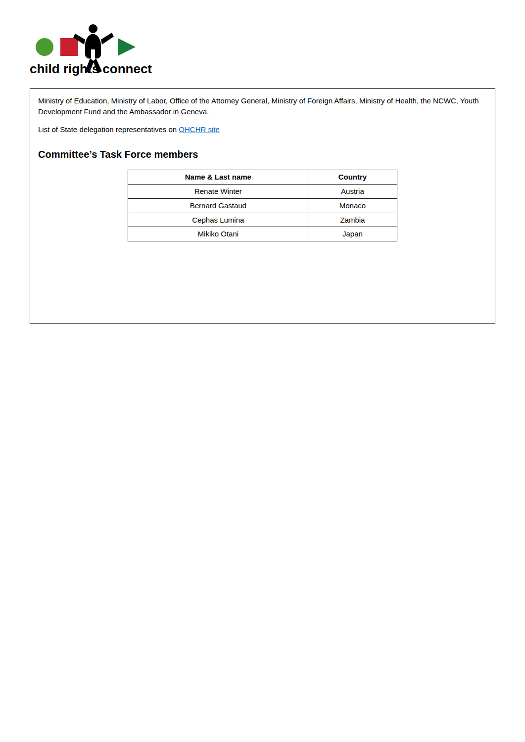child rights connect
Ministry of Education, Ministry of Labor, Office of the Attorney General, Ministry of Foreign Affairs, Ministry of Health, the NCWC, Youth Development Fund and the Ambassador in Geneva.
List of State delegation representatives on OHCHR site
Committee’s Task Force members
| Name & Last name | Country |
| --- | --- |
| Renate Winter | Austria |
| Bernard Gastaud | Monaco |
| Cephas Lumina | Zambia |
| Mikiko Otani | Japan |